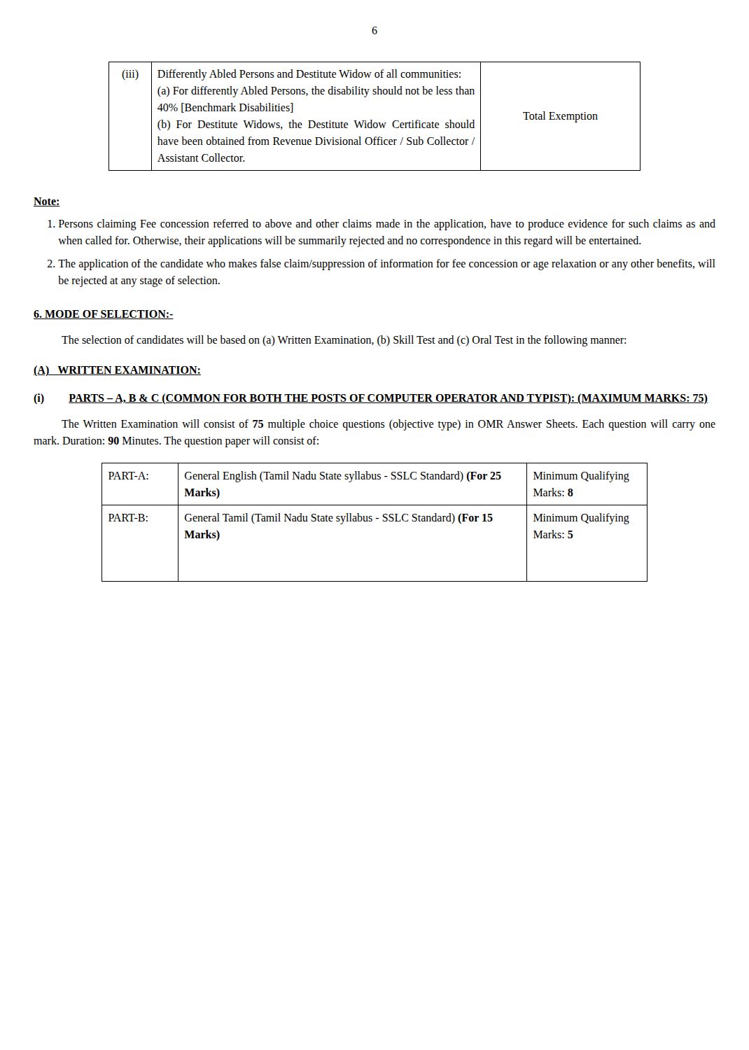6
| (iii) | Differently Abled Persons and Destitute Widow of all communities: (a) For differently Abled Persons, the disability should not be less than 40% [Benchmark Disabilities] (b) For Destitute Widows, the Destitute Widow Certificate should have been obtained from Revenue Divisional Officer / Sub Collector / Assistant Collector. | Total Exemption |
Note:
Persons claiming Fee concession referred to above and other claims made in the application, have to produce evidence for such claims as and when called for. Otherwise, their applications will be summarily rejected and no correspondence in this regard will be entertained.
The application of the candidate who makes false claim/suppression of information for fee concession or age relaxation or any other benefits, will be rejected at any stage of selection.
6. MODE OF SELECTION:-
The selection of candidates will be based on (a) Written Examination, (b) Skill Test and (c) Oral Test in the following manner:
(A) WRITTEN EXAMINATION:
(i)
PARTS – A, B & C (COMMON FOR BOTH THE POSTS OF COMPUTER OPERATOR AND TYPIST): (MAXIMUM MARKS: 75)
The Written Examination will consist of 75 multiple choice questions (objective type) in OMR Answer Sheets. Each question will carry one mark. Duration: 90 Minutes. The question paper will consist of:
| PART-A: | General English (Tamil Nadu State syllabus - SSLC Standard) (For 25 Marks) | Minimum Qualifying Marks: 8 |
| PART-B: | General Tamil (Tamil Nadu State syllabus - SSLC Standard) (For 15 Marks) | Minimum Qualifying Marks: 5 |